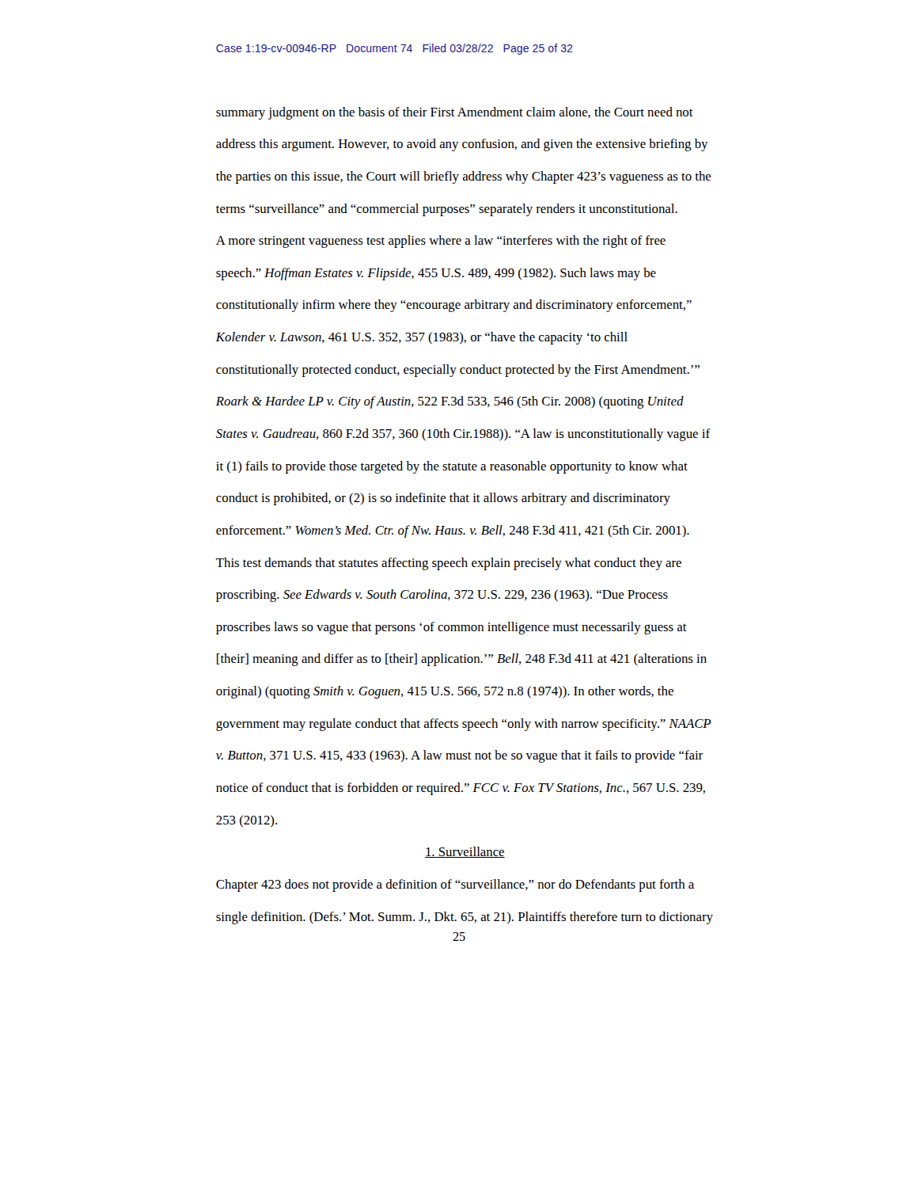Case 1:19-cv-00946-RP Document 74 Filed 03/28/22 Page 25 of 32
summary judgment on the basis of their First Amendment claim alone, the Court need not address this argument. However, to avoid any confusion, and given the extensive briefing by the parties on this issue, the Court will briefly address why Chapter 423’s vagueness as to the terms “surveillance” and “commercial purposes” separately renders it unconstitutional.
A more stringent vagueness test applies where a law “interferes with the right of free speech.” Hoffman Estates v. Flipside, 455 U.S. 489, 499 (1982). Such laws may be constitutionally infirm where they “encourage arbitrary and discriminatory enforcement,” Kolender v. Lawson, 461 U.S. 352, 357 (1983), or “have the capacity ‘to chill constitutionally protected conduct, especially conduct protected by the First Amendment.’” Roark & Hardee LP v. City of Austin, 522 F.3d 533, 546 (5th Cir. 2008) (quoting United States v. Gaudreau, 860 F.2d 357, 360 (10th Cir.1988)). “A law is unconstitutionally vague if it (1) fails to provide those targeted by the statute a reasonable opportunity to know what conduct is prohibited, or (2) is so indefinite that it allows arbitrary and discriminatory enforcement.” Women’s Med. Ctr. of Nw. Haus. v. Bell, 248 F.3d 411, 421 (5th Cir. 2001). This test demands that statutes affecting speech explain precisely what conduct they are proscribing. See Edwards v. South Carolina, 372 U.S. 229, 236 (1963). “Due Process proscribes laws so vague that persons ‘of common intelligence must necessarily guess at [their] meaning and differ as to [their] application.’” Bell, 248 F.3d 411 at 421 (alterations in original) (quoting Smith v. Goguen, 415 U.S. 566, 572 n.8 (1974)). In other words, the government may regulate conduct that affects speech “only with narrow specificity.” NAACP v. Button, 371 U.S. 415, 433 (1963). A law must not be so vague that it fails to provide “fair notice of conduct that is forbidden or required.” FCC v. Fox TV Stations, Inc., 567 U.S. 239, 253 (2012).
1. Surveillance
Chapter 423 does not provide a definition of “surveillance,” nor do Defendants put forth a single definition. (Defs.’ Mot. Summ. J., Dkt. 65, at 21). Plaintiffs therefore turn to dictionary
25